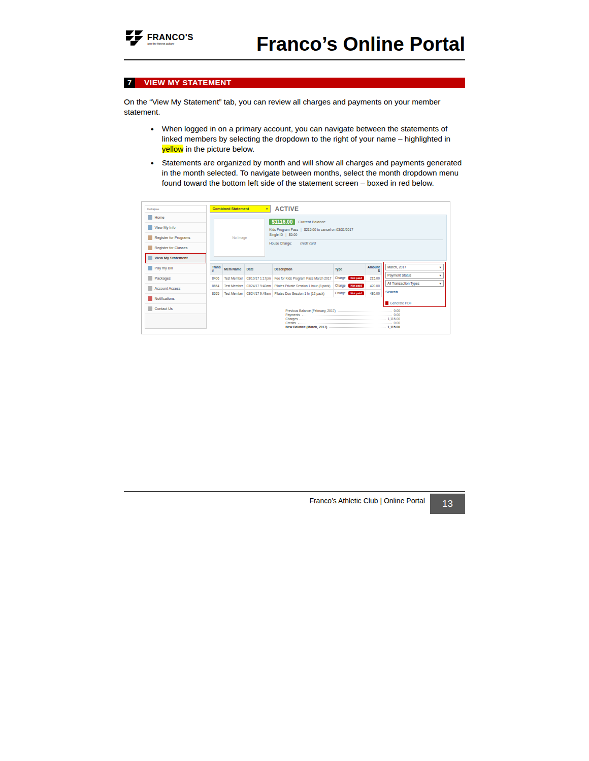FRANCO'S join the fitness culture
Franco’s Online Portal
7
VIEW MY STATEMENT
On the “View My Statement” tab, you can review all charges and payments on your member statement.
When logged in on a primary account, you can navigate between the statements of linked members by selecting the dropdown to the right of your name – highlighted in yellow in the picture below.
Statements are organized by month and will show all charges and payments generated in the month selected. To navigate between months, select the month dropdown menu found toward the bottom left side of the statement screen – boxed in red below.
Collapse
Home
View My Info
Register for Programs
Register for Classes
View My Statement
Pay my Bill
Packages
Account Access
Notifications
Contact Us
Combined Statement▼
ACTIVE
No Image
$1116.00 Current Balance
Kids Program Pass | $215.00 to cancel on 03/31/2017
Single ID | $0.00
House Charge: credit card
| Trans # | Mem Name | Date | Description | Type | Amount $ |
| --- | --- | --- | --- | --- | --- |
| 8406 | Test Member | 03/10/17 1:17pm | Fee for Kids Program Pass March 2017 | Charge Not paid | 215.00 |
| 8654 | Test Member | 03/24/17 9:40am | Pilates Private Session 1 hour (8 pack) | Charge Not paid | 420.00 |
| 8655 | Test Member | 03/24/17 9:49am | Pilates Duo Session 1 hr (12 pack) | Charge Not paid | 480.00 |
March, 2017▼
Payment Status▼
All Transaction Types▼
Search
Generate PDF
Previous Balance (February, 2017) 0.00
Payments 0.00
Charges 1,115.00
Credits 0.00
New Balance (March, 2017) 1,115.00
Franco’s Athletic Club | Online Portal
13